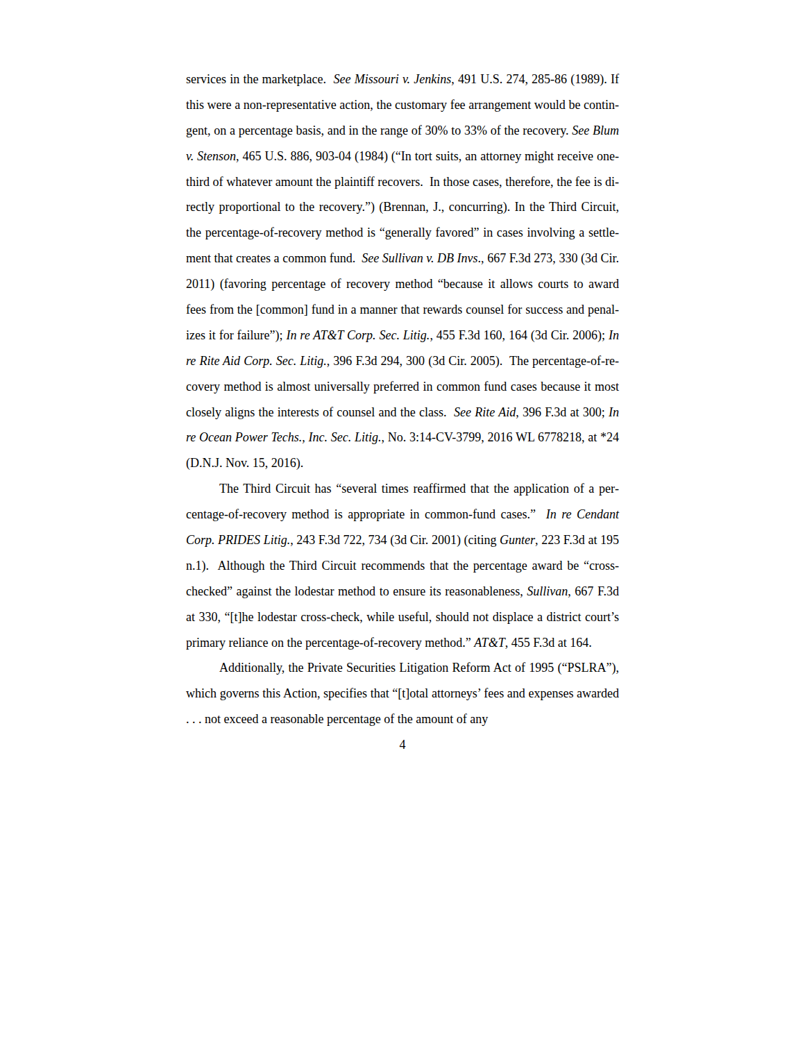services in the marketplace. See Missouri v. Jenkins, 491 U.S. 274, 285-86 (1989). If this were a non-representative action, the customary fee arrangement would be contingent, on a percentage basis, and in the range of 30% to 33% of the recovery. See Blum v. Stenson, 465 U.S. 886, 903-04 (1984) (“In tort suits, an attorney might receive one-third of whatever amount the plaintiff recovers. In those cases, therefore, the fee is directly proportional to the recovery.”) (Brennan, J., concurring). In the Third Circuit, the percentage-of-recovery method is “generally favored” in cases involving a settlement that creates a common fund. See Sullivan v. DB Invs., 667 F.3d 273, 330 (3d Cir. 2011) (favoring percentage of recovery method “because it allows courts to award fees from the [common] fund in a manner that rewards counsel for success and penalizes it for failure”); In re AT&T Corp. Sec. Litig., 455 F.3d 160, 164 (3d Cir. 2006); In re Rite Aid Corp. Sec. Litig., 396 F.3d 294, 300 (3d Cir. 2005). The percentage-of-recovery method is almost universally preferred in common fund cases because it most closely aligns the interests of counsel and the class. See Rite Aid, 396 F.3d at 300; In re Ocean Power Techs., Inc. Sec. Litig., No. 3:14-CV-3799, 2016 WL 6778218, at *24 (D.N.J. Nov. 15, 2016).
The Third Circuit has “several times reaffirmed that the application of a percentage-of-recovery method is appropriate in common-fund cases.” In re Cendant Corp. PRIDES Litig., 243 F.3d 722, 734 (3d Cir. 2001) (citing Gunter, 223 F.3d at 195 n.1). Although the Third Circuit recommends that the percentage award be “cross-checked” against the lodestar method to ensure its reasonableness, Sullivan, 667 F.3d at 330, “[t]he lodestar cross-check, while useful, should not displace a district court’s primary reliance on the percentage-of-recovery method.” AT&T, 455 F.3d at 164.
Additionally, the Private Securities Litigation Reform Act of 1995 (“PSLRA”), which governs this Action, specifies that “[t]otal attorneys’ fees and expenses awarded . . . not exceed a reasonable percentage of the amount of any
4